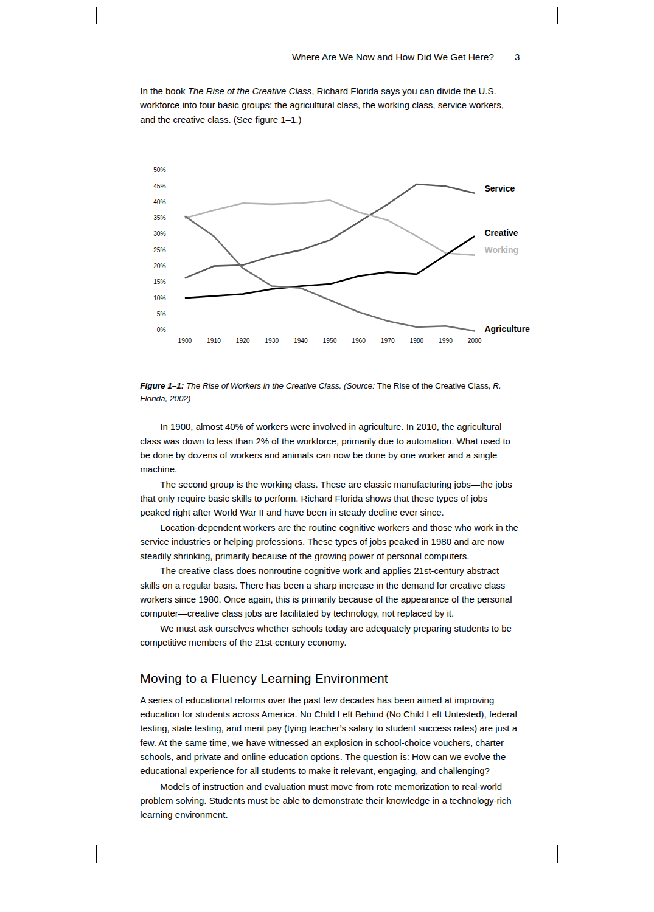Where Are We Now and How Did We Get Here? 3
In the book The Rise of the Creative Class, Richard Florida says you can divide the U.S. workforce into four basic groups: the agricultural class, the working class, service workers, and the creative class. (See figure 1–1.)
50% 45% 40% 35% 30% 25% 20% 15% 10% 5% 0% 1900 1910 1920 1930 1940 1950 1960 1970 1980 1990 2000 Service Creative Working Agriculture
Figure 1–1: The Rise of Workers in the Creative Class. (Source: The Rise of the Creative Class, R. Florida, 2002)
In 1900, almost 40% of workers were involved in agriculture. In 2010, the agricultural class was down to less than 2% of the workforce, primarily due to automation. What used to be done by dozens of workers and animals can now be done by one worker and a single machine.
The second group is the working class. These are classic manufacturing jobs—the jobs that only require basic skills to perform. Richard Florida shows that these types of jobs peaked right after World War II and have been in steady decline ever since.
Location-dependent workers are the routine cognitive workers and those who work in the service industries or helping professions. These types of jobs peaked in 1980 and are now steadily shrinking, primarily because of the growing power of personal computers.
The creative class does nonroutine cognitive work and applies 21st-century abstract skills on a regular basis. There has been a sharp increase in the demand for creative class workers since 1980. Once again, this is primarily because of the appearance of the personal computer—creative class jobs are facilitated by technology, not replaced by it.
We must ask ourselves whether schools today are adequately preparing students to be competitive members of the 21st-century economy.
Moving to a Fluency Learning Environment
A series of educational reforms over the past few decades has been aimed at improving education for students across America. No Child Left Behind (No Child Left Untested), federal testing, state testing, and merit pay (tying teacher’s salary to student success rates) are just a few. At the same time, we have witnessed an explosion in school-choice vouchers, charter schools, and private and online education options. The question is: How can we evolve the educational experience for all students to make it relevant, engaging, and challenging?
Models of instruction and evaluation must move from rote memorization to real-world problem solving. Students must be able to demonstrate their knowledge in a technology-rich learning environment.